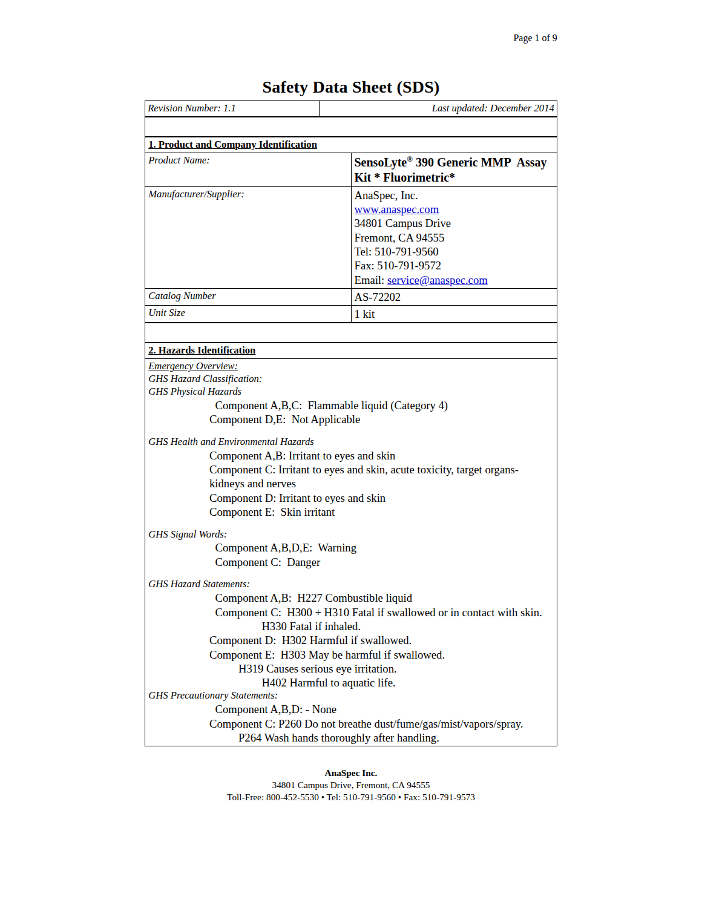Page 1 of 9
Safety Data Sheet (SDS)
| Revision Number: 1.1 | Last updated: December 2014 |
| 1. Product and Company Identification |
| Product Name: | SensoLyte ® 390 Generic MMP Assay Kit * Fluorimetric* |
| Manufacturer/Supplier: | AnaSpec, Inc. www.anaspec.com 34801 Campus Drive Fremont, CA 94555 Tel: 510-791-9560 Fax: 510-791-9572 Email: service@anaspec.com |
| Catalog Number | AS-72202 |
| Unit Size | 1 kit |
| 2. Hazards Identification |
| Emergency Overview: GHS Hazard Classification: GHS Physical Hazards Component A,B,C: Flammable liquid (Category 4) Component D,E: Not Applicable GHS Health and Environmental Hazards Component A,B: Irritant to eyes and skin Component C: Irritant to eyes and skin, acute toxicity, target organs- kidneys and nerves Component D: Irritant to eyes and skin Component E: Skin irritant GHS Signal Words: Component A,B,D,E: Warning Component C: Danger GHS Hazard Statements: Component A,B: H227 Combustible liquid Component C: H300 + H310 Fatal if swallowed or in contact with skin. H330 Fatal if inhaled. Component D: H302 Harmful if swallowed. Component E: H303 May be harmful if swallowed. H319 Causes serious eye irritation. H402 Harmful to aquatic life. GHS Precautionary Statements: Component A,B,D: - None Component C: P260 Do not breathe dust/fume/gas/mist/vapors/spray. P264 Wash hands thoroughly after handling. |
AnaSpec Inc.
34801 Campus Drive, Fremont, CA 94555
Toll-Free: 800-452-5530 • Tel: 510-791-9560 • Fax: 510-791-9573